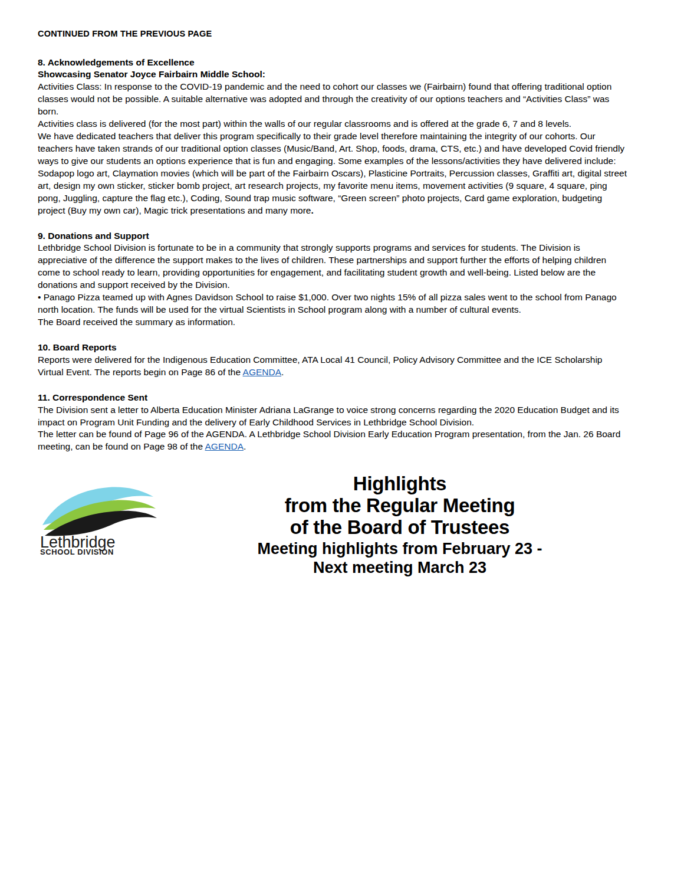CONTINUED FROM THE PREVIOUS PAGE
8. Acknowledgements of Excellence
Showcasing Senator Joyce Fairbairn Middle School:
Activities Class: In response to the COVID-19 pandemic and the need to cohort our classes we (Fairbairn) found that offering traditional option classes would not be possible. A suitable alternative was adopted and through the creativity of our options teachers and “Activities Class” was born.
Activities class is delivered (for the most part) within the walls of our regular classrooms and is offered at the grade 6, 7 and 8 levels.
We have dedicated teachers that deliver this program specifically to their grade level therefore maintaining the integrity of our cohorts. Our teachers have taken strands of our traditional option classes (Music/Band, Art. Shop, foods, drama, CTS, etc.) and have developed Covid friendly ways to give our students an options experience that is fun and engaging. Some examples of the lessons/activities they have delivered include: Sodapop logo art, Claymation movies (which will be part of the Fairbairn Oscars), Plasticine Portraits, Percussion classes, Graffiti art, digital street art, design my own sticker, sticker bomb project, art research projects, my favorite menu items, movement activities (9 square, 4 square, ping pong, Juggling, capture the flag etc.), Coding, Sound trap music software, “Green screen” photo projects, Card game exploration, budgeting project (Buy my own car), Magic trick presentations and many more.
9. Donations and Support
Lethbridge School Division is fortunate to be in a community that strongly supports programs and services for students. The Division is appreciative of the difference the support makes to the lives of children. These partnerships and support further the efforts of helping children come to school ready to learn, providing opportunities for engagement, and facilitating student growth and well-being. Listed below are the donations and support received by the Division.
• Panago Pizza teamed up with Agnes Davidson School to raise $1,000. Over two nights 15% of all pizza sales went to the school from Panago north location. The funds will be used for the virtual Scientists in School program along with a number of cultural events.
The Board received the summary as information.
10. Board Reports
Reports were delivered for the Indigenous Education Committee, ATA Local 41 Council, Policy Advisory Committee and the ICE Scholarship Virtual Event. The reports begin on Page 86 of the AGENDA.
11. Correspondence Sent
The Division sent a letter to Alberta Education Minister Adriana LaGrange to voice strong concerns regarding the 2020 Education Budget and its impact on Program Unit Funding and the delivery of Early Childhood Services in Lethbridge School Division.
The letter can be found of Page 96 of the AGENDA. A Lethbridge School Division Early Education Program presentation, from the Jan. 26 Board meeting, can be found on Page 98 of the AGENDA.
Lethbridge SCHOOL DIVISION
Highlights
from the Regular Meeting
of the Board of Trustees
Meeting highlights from February 23 -
Next meeting March 23